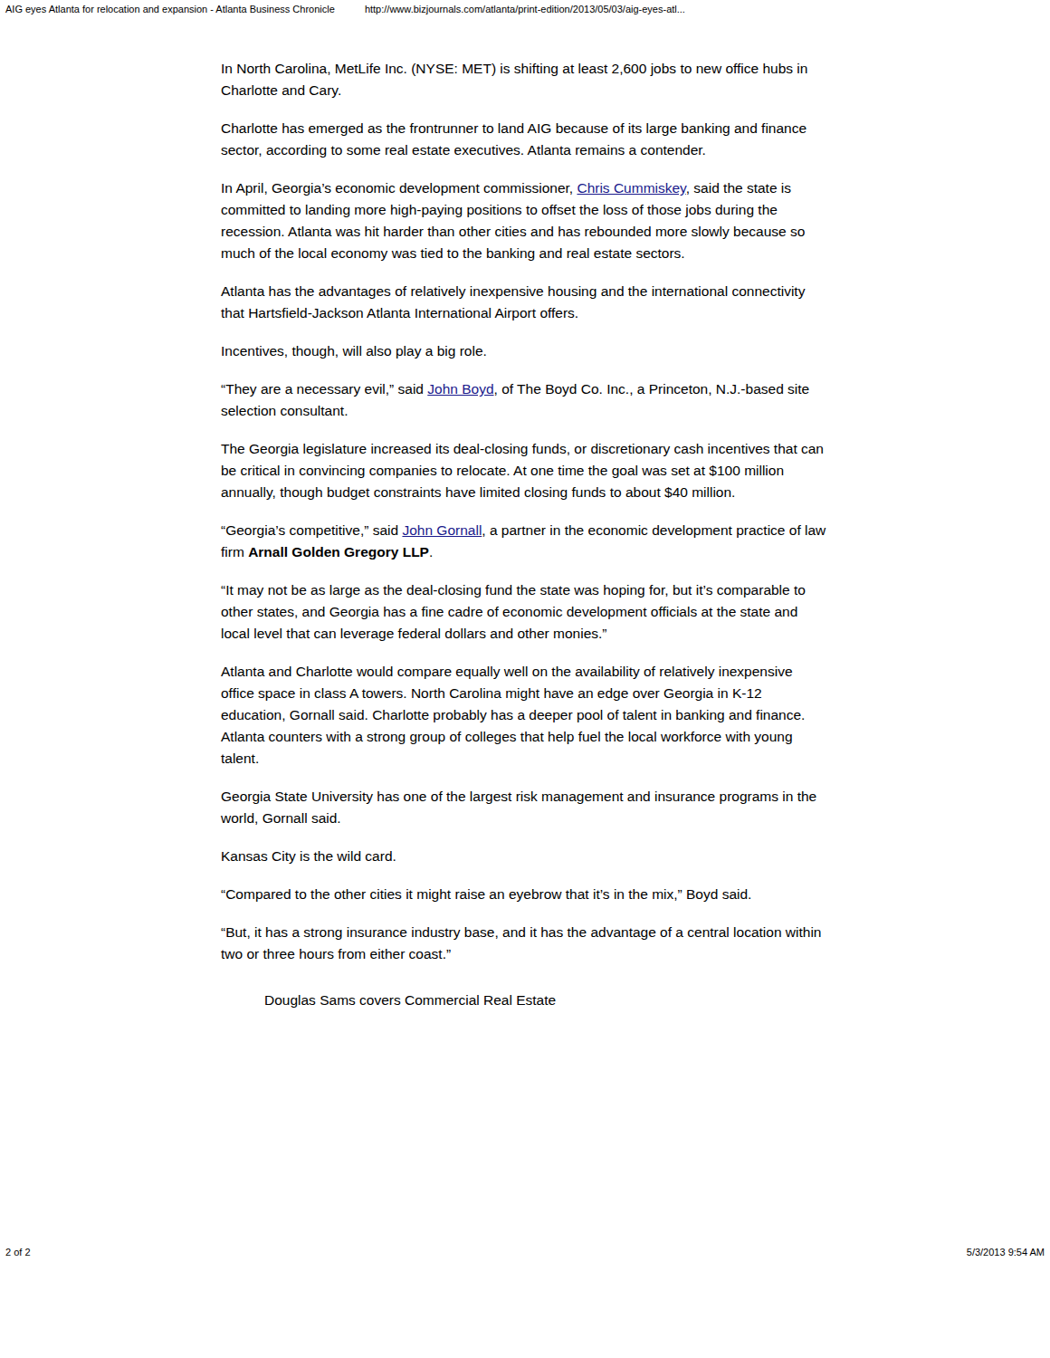AIG eyes Atlanta for relocation and expansion - Atlanta Business Chronicle http://www.bizjournals.com/atlanta/print-edition/2013/05/03/aig-eyes-atl...
In North Carolina, MetLife Inc. (NYSE: MET) is shifting at least 2,600 jobs to new office hubs in Charlotte and Cary.
Charlotte has emerged as the frontrunner to land AIG because of its large banking and finance sector, according to some real estate executives. Atlanta remains a contender.
In April, Georgia’s economic development commissioner, Chris Cummiskey, said the state is committed to landing more high-paying positions to offset the loss of those jobs during the recession. Atlanta was hit harder than other cities and has rebounded more slowly because so much of the local economy was tied to the banking and real estate sectors.
Atlanta has the advantages of relatively inexpensive housing and the international connectivity that Hartsfield-Jackson Atlanta International Airport offers.
Incentives, though, will also play a big role.
“They are a necessary evil,” said John Boyd, of The Boyd Co. Inc., a Princeton, N.J.-based site selection consultant.
The Georgia legislature increased its deal-closing funds, or discretionary cash incentives that can be critical in convincing companies to relocate. At one time the goal was set at $100 million annually, though budget constraints have limited closing funds to about $40 million.
“Georgia’s competitive,” said John Gornall, a partner in the economic development practice of law firm Arnall Golden Gregory LLP.
“It may not be as large as the deal-closing fund the state was hoping for, but it’s comparable to other states, and Georgia has a fine cadre of economic development officials at the state and local level that can leverage federal dollars and other monies.”
Atlanta and Charlotte would compare equally well on the availability of relatively inexpensive office space in class A towers. North Carolina might have an edge over Georgia in K-12 education, Gornall said. Charlotte probably has a deeper pool of talent in banking and finance. Atlanta counters with a strong group of colleges that help fuel the local workforce with young talent.
Georgia State University has one of the largest risk management and insurance programs in the world, Gornall said.
Kansas City is the wild card.
“Compared to the other cities it might raise an eyebrow that it’s in the mix,” Boyd said.
“But, it has a strong insurance industry base, and it has the advantage of a central location within two or three hours from either coast.”
Douglas Sams covers Commercial Real Estate
2 of 2 5/3/2013 9:54 AM